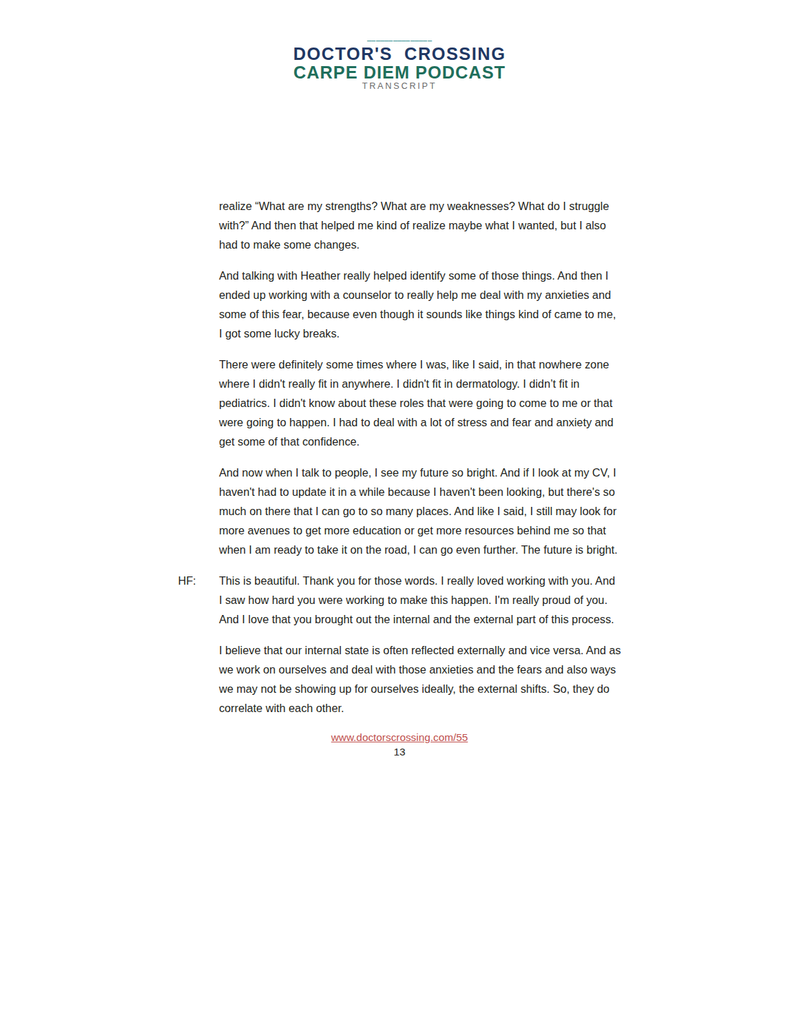⎯⎯⎯⎯⎯⎯⎯⎯⎯⎯⎯⎯⎯⎯⎯
DOCTOR'S CROSSING
CARPE DIEM PODCAST
TRANSCRIPT
realize “What are my strengths? What are my weaknesses? What do I struggle with?” And then that helped me kind of realize maybe what I wanted, but I also had to make some changes.
And talking with Heather really helped identify some of those things. And then I ended up working with a counselor to really help me deal with my anxieties and some of this fear, because even though it sounds like things kind of came to me, I got some lucky breaks.
There were definitely some times where I was, like I said, in that nowhere zone where I didn't really fit in anywhere. I didn't fit in dermatology. I didn’t fit in pediatrics. I didn't know about these roles that were going to come to me or that were going to happen. I had to deal with a lot of stress and fear and anxiety and get some of that confidence.
And now when I talk to people, I see my future so bright. And if I look at my CV, I haven't had to update it in a while because I haven't been looking, but there's so much on there that I can go to so many places. And like I said, I still may look for more avenues to get more education or get more resources behind me so that when I am ready to take it on the road, I can go even further. The future is bright.
HF:
This is beautiful. Thank you for those words. I really loved working with you. And I saw how hard you were working to make this happen. I'm really proud of you. And I love that you brought out the internal and the external part of this process.
I believe that our internal state is often reflected externally and vice versa. And as we work on ourselves and deal with those anxieties and the fears and also ways we may not be showing up for ourselves ideally, the external shifts. So, they do correlate with each other.
www.doctorscrossing.com/55
13